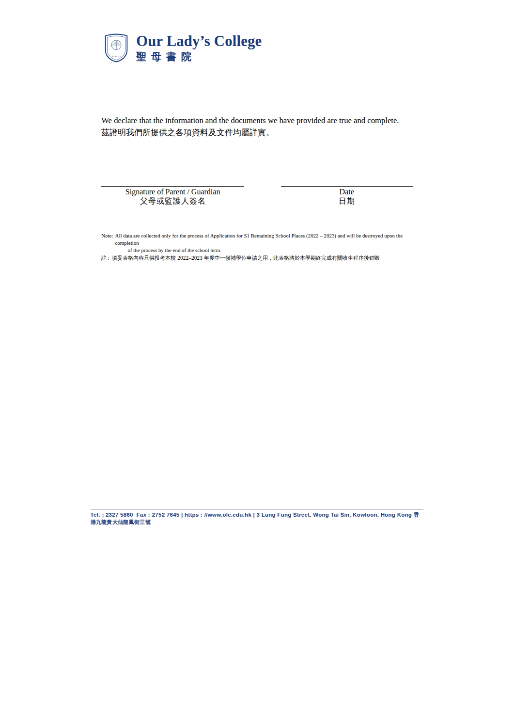SANCTA
Our Lady’s College
聖母書院
We declare that the information and the documents we have provided are true and complete.
茲證明我們所提供之各項資料及文件均屬詳實。
Signature of Parent / Guardian
父母或監護人簽名
Date
日期
Note:
All data are collected only for the process of Application for S1 Remaining School Places (2022 – 2023) and will be destroyed upon the completion of the process by the end of the school term.
註:
填妥表格內容只供投考本校 2022–2023 年度中一候補學位申請之用，此表格將於本學期終完成有關收生程序後銷毀
Tel.：2327 5860 Fax：2752 7645 | https：//www.olc.edu.hk | 3 Lung Fung Street, Wong Tai Sin, Kowloon, Hong Kong 香港九龍黃大仙龍鳳街三號